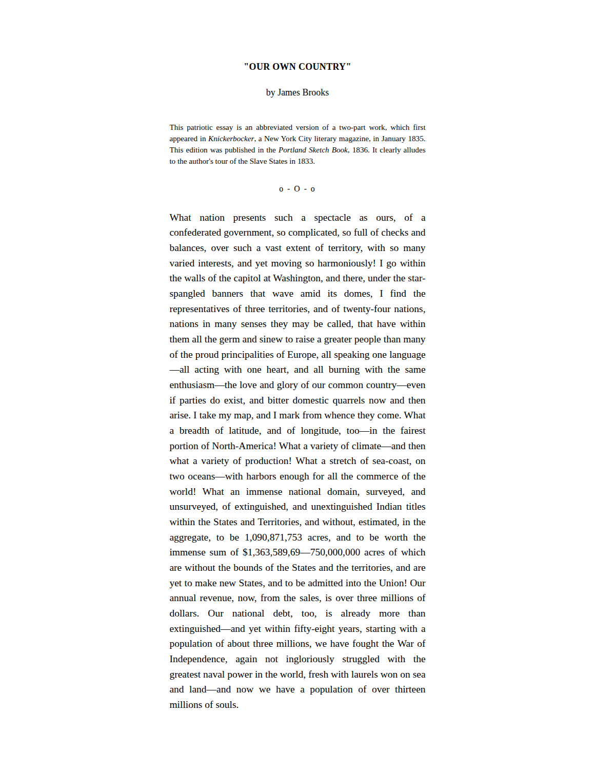"OUR OWN COUNTRY"
by James Brooks
This patriotic essay is an abbreviated version of a two-part work, which first appeared in Knickerbocker, a New York City literary magazine, in January 1835. This edition was published in the Portland Sketch Book, 1836. It clearly alludes to the author's tour of the Slave States in 1833.
o - O - o
What nation presents such a spectacle as ours, of a confederated government, so complicated, so full of checks and balances, over such a vast extent of territory, with so many varied interests, and yet moving so harmoniously! I go within the walls of the capitol at Washington, and there, under the star-spangled banners that wave amid its domes, I find the representatives of three territories, and of twenty-four nations, nations in many senses they may be called, that have within them all the germ and sinew to raise a greater people than many of the proud principalities of Europe, all speaking one language—all acting with one heart, and all burning with the same enthusiasm—the love and glory of our common country—even if parties do exist, and bitter domestic quarrels now and then arise. I take my map, and I mark from whence they come. What a breadth of latitude, and of longitude, too—in the fairest portion of North-America! What a variety of climate—and then what a variety of production! What a stretch of sea-coast, on two oceans—with harbors enough for all the commerce of the world! What an immense national domain, surveyed, and unsurveyed, of extinguished, and unextinguished Indian titles within the States and Territories, and without, estimated, in the aggregate, to be 1,090,871,753 acres, and to be worth the immense sum of $1,363,589,69—750,000,000 acres of which are without the bounds of the States and the territories, and are yet to make new States, and to be admitted into the Union! Our annual revenue, now, from the sales, is over three millions of dollars. Our national debt, too, is already more than extinguished—and yet within fifty-eight years, starting with a population of about three millions, we have fought the War of Independence, again not ingloriously struggled with the greatest naval power in the world, fresh with laurels won on sea and land—and now we have a population of over thirteen millions of souls.